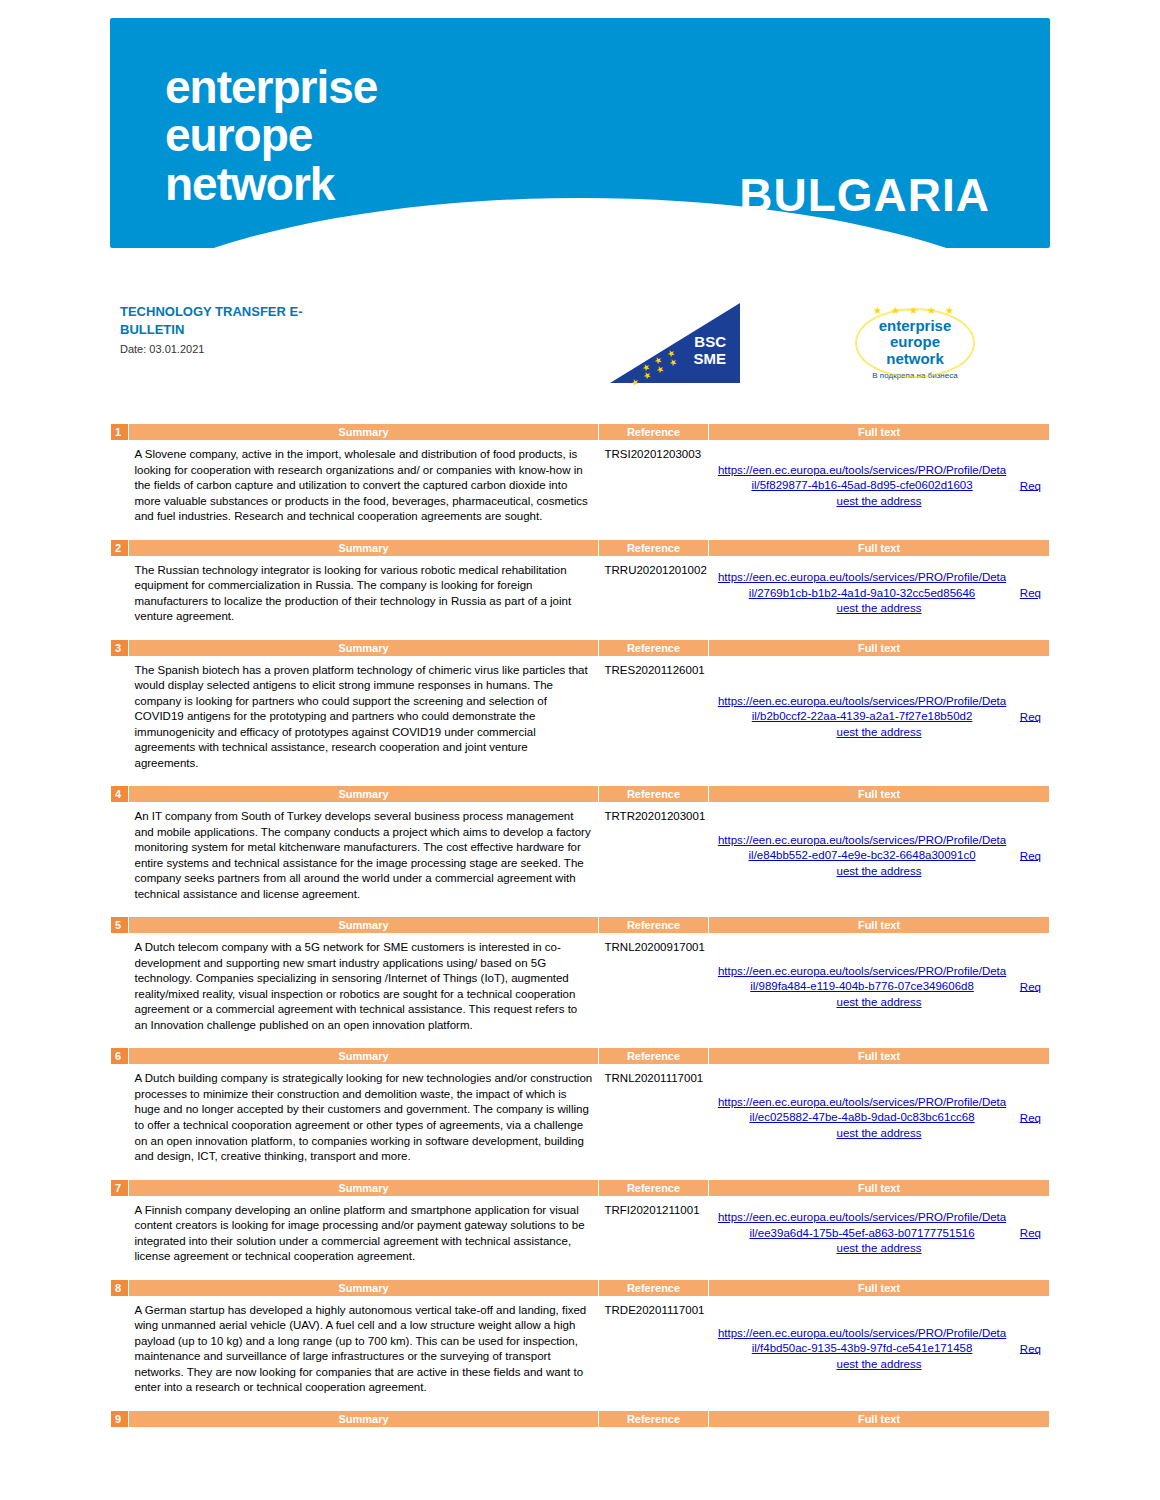enterprise
europe
network
BULGARIA
TECHNOLOGY TRANSFER E-BULLETIN
Date: 03.01.2021
★ ★ ★ ★
★ ★ ★
BSC
SME
★ ★ ★ ★ ★
enterprise
europe
network
В подкрепа на бизнеса
| 1 | Summary | Reference | Full text |
| | A Slovene company, active in the import, wholesale and distribution of food products, is looking for cooperation with research organizations and/ or companies with know-how in the fields of carbon capture and utilization to convert the captured carbon dioxide into more valuable substances or products in the food, beverages, pharmaceutical, cosmetics and fuel industries. Research and technical cooperation agreements are sought. | TRSI20201203003 | https://een.ec.europa.eu/tools/services/PRO/Profile/Detail/5f829877-4b16-45ad-8d95-cfe0602d1603 Request the address |
| 2 | Summary | Reference | Full text |
| | The Russian technology integrator is looking for various robotic medical rehabilitation equipment for commercialization in Russia. The company is looking for foreign manufacturers to localize the production of their technology in Russia as part of a joint venture agreement. | TRRU20201201002 | https://een.ec.europa.eu/tools/services/PRO/Profile/Detail/2769b1cb-b1b2-4a1d-9a10-32cc5ed85646 Request the address |
| 3 | Summary | Reference | Full text |
| | The Spanish biotech has a proven platform technology of chimeric virus like particles that would display selected antigens to elicit strong immune responses in humans. The company is looking for partners who could support the screening and selection of COVID19 antigens for the prototyping and partners who could demonstrate the immunogenicity and efficacy of prototypes against COVID19 under commercial agreements with technical assistance, research cooperation and joint venture agreements. | TRES20201126001 | https://een.ec.europa.eu/tools/services/PRO/Profile/Detail/b2b0ccf2-22aa-4139-a2a1-7f27e18b50d2 Request the address |
| 4 | Summary | Reference | Full text |
| | An IT company from South of Turkey develops several business process management and mobile applications. The company conducts a project which aims to develop a factory monitoring system for metal kitchenware manufacturers. The cost effective hardware for entire systems and technical assistance for the image processing stage are seeked. The company seeks partners from all around the world under a commercial agreement with technical assistance and license agreement. | TRTR20201203001 | https://een.ec.europa.eu/tools/services/PRO/Profile/Detail/e84bb552-ed07-4e9e-bc32-6648a30091c0 Request the address |
| 5 | Summary | Reference | Full text |
| | A Dutch telecom company with a 5G network for SME customers is interested in co-development and supporting new smart industry applications using/ based on 5G technology. Companies specializing in sensoring /Internet of Things (IoT), augmented reality/mixed reality, visual inspection or robotics are sought for a technical cooperation agreement or a commercial agreement with technical assistance. This request refers to an Innovation challenge published on an open innovation platform. | TRNL20200917001 | https://een.ec.europa.eu/tools/services/PRO/Profile/Detail/989fa484-e119-404b-b776-07ce349606d8 Request the address |
| 6 | Summary | Reference | Full text |
| | A Dutch building company is strategically looking for new technologies and/or construction processes to minimize their construction and demolition waste, the impact of which is huge and no longer accepted by their customers and government. The company is willing to offer a technical cooporation agreement or other types of agreements, via a challenge on an open innovation platform, to companies working in software development, building and design, ICT, creative thinking, transport and more. | TRNL20201117001 | https://een.ec.europa.eu/tools/services/PRO/Profile/Detail/ec025882-47be-4a8b-9dad-0c83bc61cc68 Request the address |
| 7 | Summary | Reference | Full text |
| | A Finnish company developing an online platform and smartphone application for visual content creators is looking for image processing and/or payment gateway solutions to be integrated into their solution under a commercial agreement with technical assistance, license agreement or technical cooperation agreement. | TRFI20201211001 | https://een.ec.europa.eu/tools/services/PRO/Profile/Detail/ee39a6d4-175b-45ef-a863-b07177751516 Request the address |
| 8 | Summary | Reference | Full text |
| | A German startup has developed a highly autonomous vertical take-off and landing, fixed wing unmanned aerial vehicle (UAV). A fuel cell and a low structure weight allow a high payload (up to 10 kg) and a long range (up to 700 km). This can be used for inspection, maintenance and surveillance of large infrastructures or the surveying of transport networks. They are now looking for companies that are active in these fields and want to enter into a research or technical cooperation agreement. | TRDE20201117001 | https://een.ec.europa.eu/tools/services/PRO/Profile/Detail/f4bd50ac-9135-43b9-97fd-ce541e171458 Request the address |
| 9 | Summary | Reference | Full text |